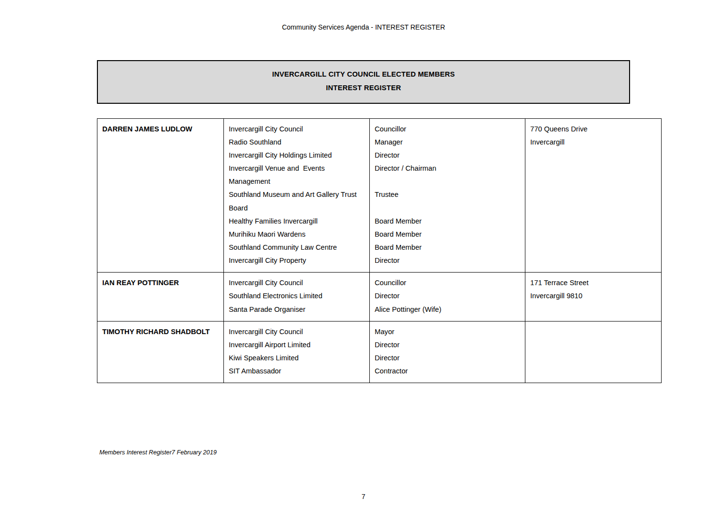Community Services Agenda - INTEREST REGISTER
INVERCARGILL CITY COUNCIL ELECTED MEMBERS
INTEREST REGISTER
| DARREN JAMES LUDLOW | Invercargill City Council Radio Southland Invercargill City Holdings Limited Invercargill Venue and Events Management Southland Museum and Art Gallery Trust Board Healthy Families Invercargill Murihiku Maori Wardens Southland Community Law Centre Invercargill City Property | Councillor Manager Director Director / Chairman Trustee Board Member Board Member Board Member Director | 770 Queens Drive Invercargill |
| IAN REAY POTTINGER | Invercargill City Council Southland Electronics Limited Santa Parade Organiser | Councillor Director Alice Pottinger (Wife) | 171 Terrace Street Invercargill 9810 |
| TIMOTHY RICHARD SHADBOLT | Invercargill City Council Invercargill Airport Limited Kiwi Speakers Limited SIT Ambassador | Mayor Director Director Contractor | |
Members Interest Register7 February 2019
7